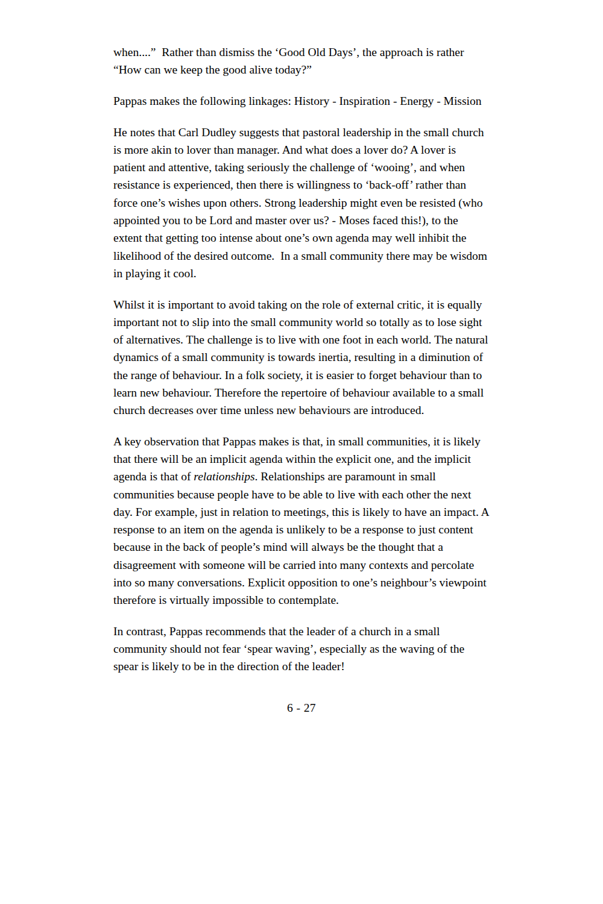when....” Rather than dismiss the ‘Good Old Days’, the approach is rather “How can we keep the good alive today?”
Pappas makes the following linkages: History - Inspiration - Energy - Mission
He notes that Carl Dudley suggests that pastoral leadership in the small church is more akin to lover than manager. And what does a lover do? A lover is patient and attentive, taking seriously the challenge of ‘wooing’, and when resistance is experienced, then there is willingness to ‘back-off’ rather than force one’s wishes upon others. Strong leadership might even be resisted (who appointed you to be Lord and master over us? - Moses faced this!), to the extent that getting too intense about one’s own agenda may well inhibit the likelihood of the desired outcome. In a small community there may be wisdom in playing it cool.
Whilst it is important to avoid taking on the role of external critic, it is equally important not to slip into the small community world so totally as to lose sight of alternatives. The challenge is to live with one foot in each world. The natural dynamics of a small community is towards inertia, resulting in a diminution of the range of behaviour. In a folk society, it is easier to forget behaviour than to learn new behaviour. Therefore the repertoire of behaviour available to a small church decreases over time unless new behaviours are introduced.
A key observation that Pappas makes is that, in small communities, it is likely that there will be an implicit agenda within the explicit one, and the implicit agenda is that of relationships. Relationships are paramount in small communities because people have to be able to live with each other the next day. For example, just in relation to meetings, this is likely to have an impact. A response to an item on the agenda is unlikely to be a response to just content because in the back of people’s mind will always be the thought that a disagreement with someone will be carried into many contexts and percolate into so many conversations. Explicit opposition to one’s neighbour’s viewpoint therefore is virtually impossible to contemplate.
In contrast, Pappas recommends that the leader of a church in a small community should not fear ‘spear waving’, especially as the waving of the spear is likely to be in the direction of the leader!
6 - 27